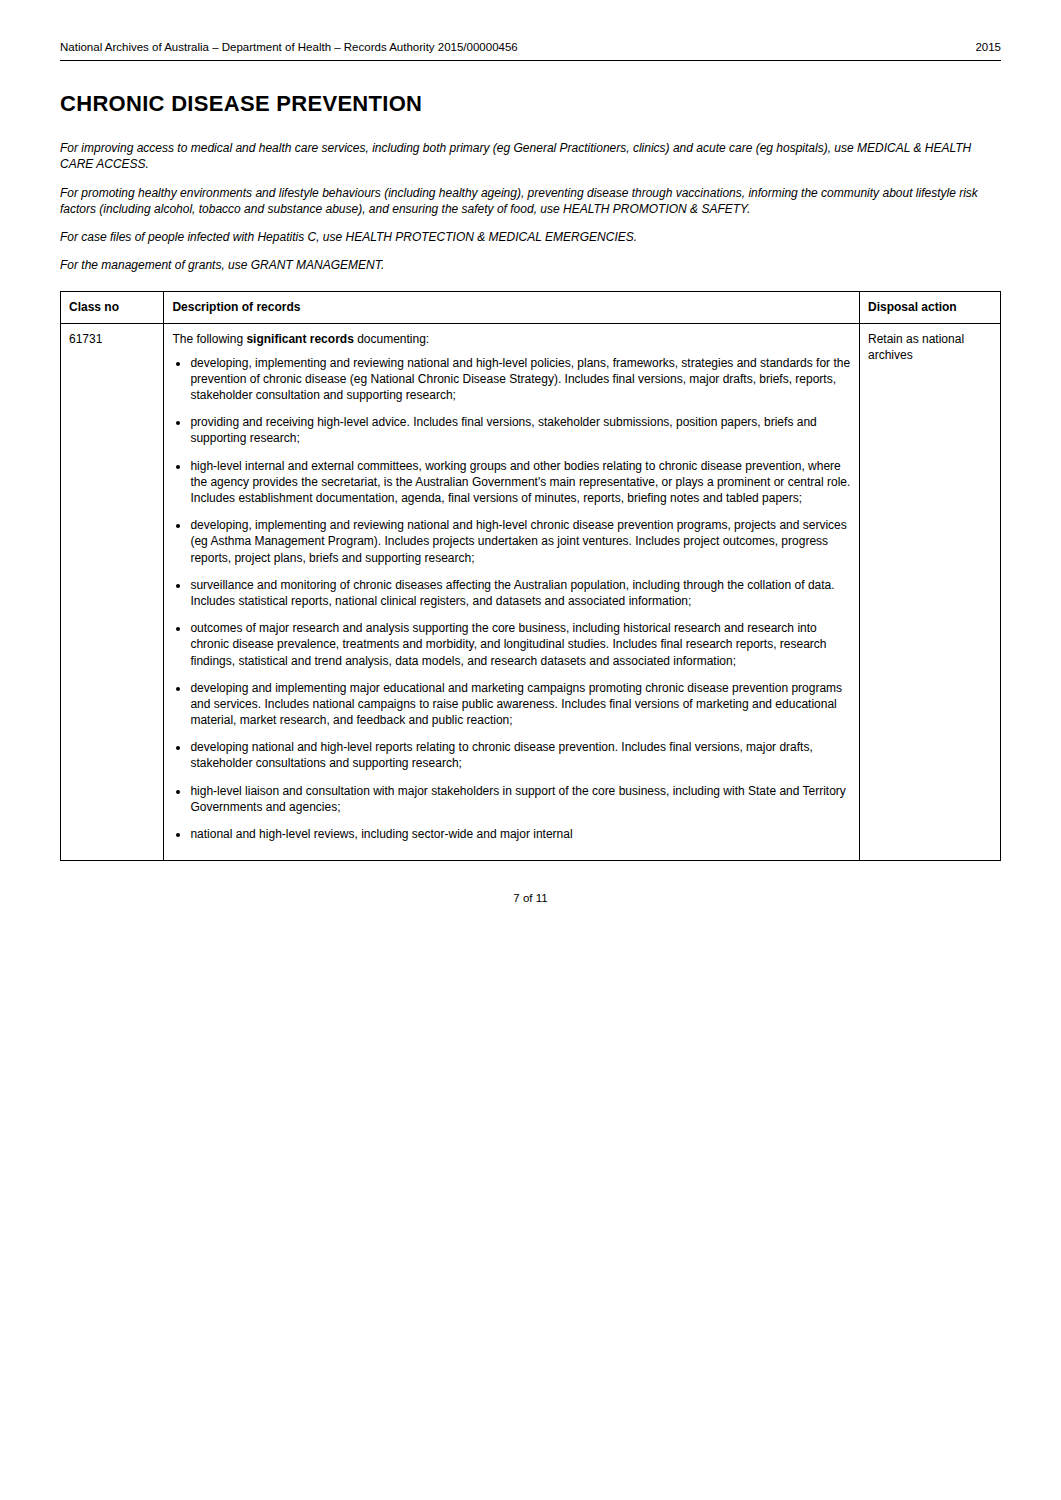National Archives of Australia – Department of Health – Records Authority 2015/00000456 2015
CHRONIC DISEASE PREVENTION
For improving access to medical and health care services, including both primary (eg General Practitioners, clinics) and acute care (eg hospitals), use MEDICAL & HEALTH CARE ACCESS.
For promoting healthy environments and lifestyle behaviours (including healthy ageing), preventing disease through vaccinations, informing the community about lifestyle risk factors (including alcohol, tobacco and substance abuse), and ensuring the safety of food, use HEALTH PROMOTION & SAFETY.
For case files of people infected with Hepatitis C, use HEALTH PROTECTION & MEDICAL EMERGENCIES.
For the management of grants, use GRANT MANAGEMENT.
| Class no | Description of records | Disposal action |
| --- | --- | --- |
| 61731 | The following significant records documenting: developing, implementing and reviewing national and high-level policies, plans, frameworks, strategies and standards for the prevention of chronic disease (eg National Chronic Disease Strategy). Includes final versions, major drafts, briefs, reports, stakeholder consultation and supporting research; providing and receiving high-level advice. Includes final versions, stakeholder submissions, position papers, briefs and supporting research; high-level internal and external committees, working groups and other bodies relating to chronic disease prevention, where the agency provides the secretariat, is the Australian Government's main representative, or plays a prominent or central role. Includes establishment documentation, agenda, final versions of minutes, reports, briefing notes and tabled papers; developing, implementing and reviewing national and high-level chronic disease prevention programs, projects and services (eg Asthma Management Program). Includes projects undertaken as joint ventures. Includes project outcomes, progress reports, project plans, briefs and supporting research; surveillance and monitoring of chronic diseases affecting the Australian population, including through the collation of data. Includes statistical reports, national clinical registers, and datasets and associated information; outcomes of major research and analysis supporting the core business, including historical research and research into chronic disease prevalence, treatments and morbidity, and longitudinal studies. Includes final research reports, research findings, statistical and trend analysis, data models, and research datasets and associated information; developing and implementing major educational and marketing campaigns promoting chronic disease prevention programs and services. Includes national campaigns to raise public awareness. Includes final versions of marketing and educational material, market research, and feedback and public reaction; developing national and high-level reports relating to chronic disease prevention. Includes final versions, major drafts, stakeholder consultations and supporting research; high-level liaison and consultation with major stakeholders in support of the core business, including with State and Territory Governments and agencies; national and high-level reviews, including sector-wide and major internal | Retain as national archives |
7 of 11